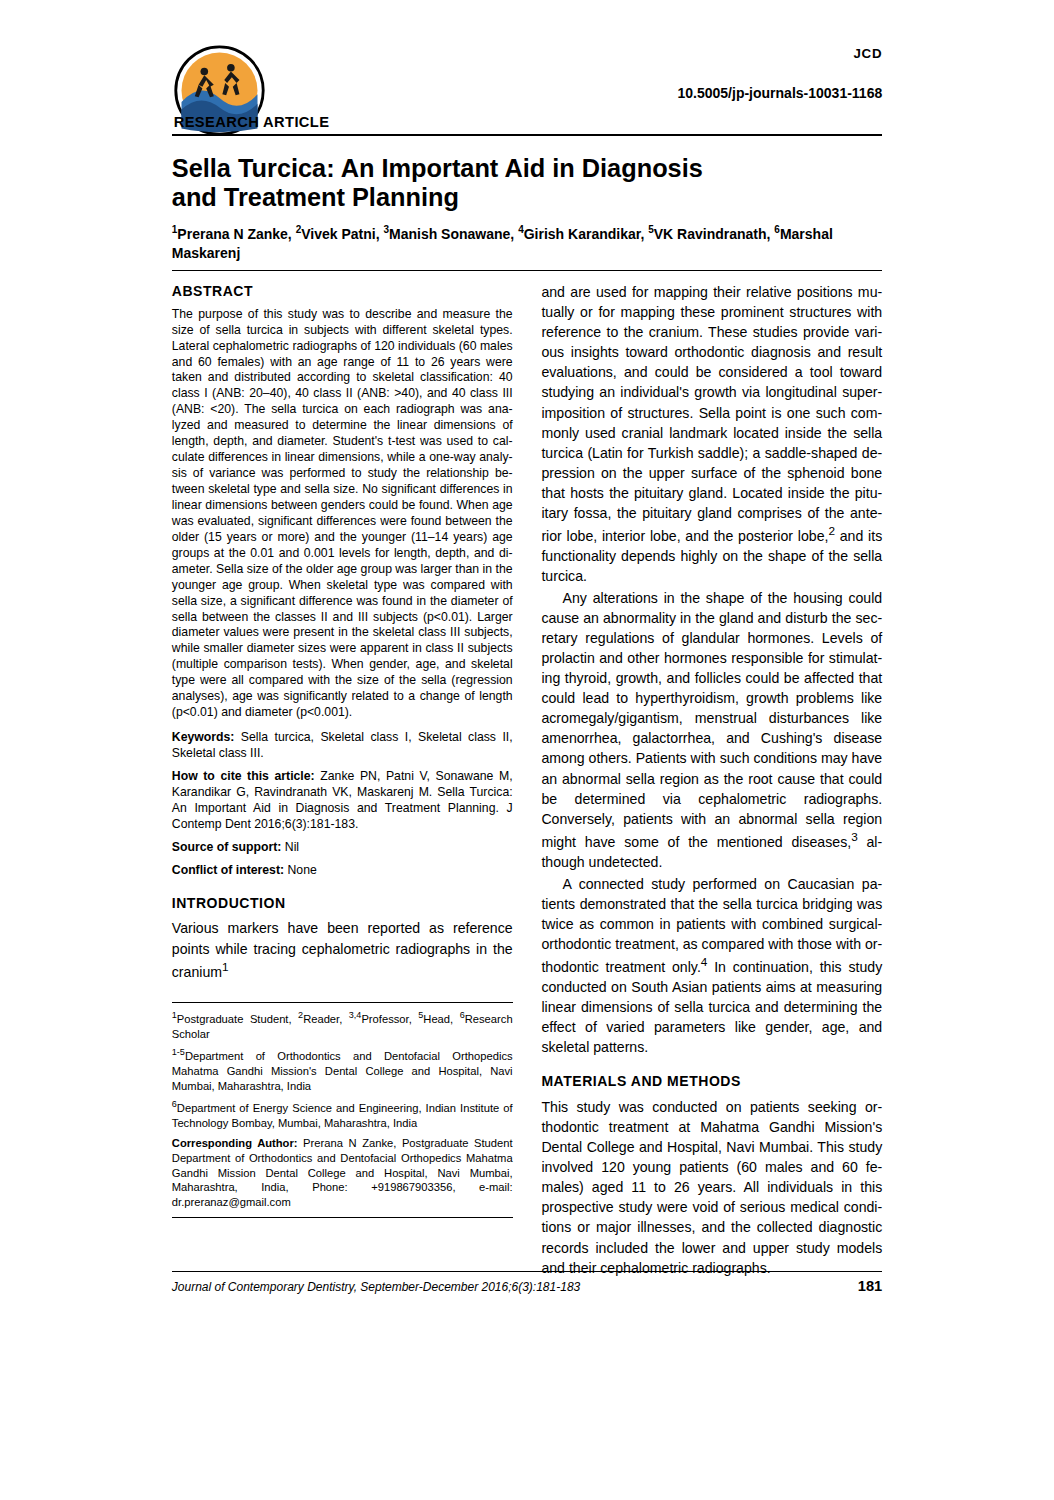JCD
10.5005/jp-journals-10031-1168
RESEARCH ARTICLE
Sella Turcica: An Important Aid in Diagnosis
and Treatment Planning
1Prerana N Zanke, 2Vivek Patni, 3Manish Sonawane, 4Girish Karandikar, 5VK Ravindranath, 6Marshal Maskarenj
ABSTRACT
The purpose of this study was to describe and measure the size of sella turcica in subjects with different skeletal types. Lateral cephalometric radiographs of 120 individuals (60 males and 60 females) with an age range of 11 to 26 years were taken and distributed according to skeletal classification: 40 class I (ANB: 20–40), 40 class II (ANB: >40), and 40 class III (ANB: <20). The sella turcica on each radiograph was analyzed and measured to determine the linear dimensions of length, depth, and diameter. Student's t-test was used to calculate differences in linear dimensions, while a one-way analysis of variance was performed to study the relationship between skeletal type and sella size. No significant differences in linear dimensions between genders could be found. When age was evaluated, significant differences were found between the older (15 years or more) and the younger (11–14 years) age groups at the 0.01 and 0.001 levels for length, depth, and diameter. Sella size of the older age group was larger than in the younger age group. When skeletal type was compared with sella size, a significant difference was found in the diameter of sella between the classes II and III subjects (p<0.01). Larger diameter values were present in the skeletal class III subjects, while smaller diameter sizes were apparent in class II subjects (multiple comparison tests). When gender, age, and skeletal type were all compared with the size of the sella (regression analyses), age was significantly related to a change of length (p<0.01) and diameter (p<0.001).
Keywords: Sella turcica, Skeletal class I, Skeletal class II, Skeletal class III.
How to cite this article: Zanke PN, Patni V, Sonawane M, Karandikar G, Ravindranath VK, Maskarenj M. Sella Turcica: An Important Aid in Diagnosis and Treatment Planning. J Contemp Dent 2016;6(3):181-183.
Source of support: Nil
Conflict of interest: None
INTRODUCTION
Various markers have been reported as reference points while tracing cephalometric radiographs in the cranium1
1Postgraduate Student, 2Reader, 3,4Professor, 5Head, 6Research Scholar
1-5Department of Orthodontics and Dentofacial Orthopedics Mahatma Gandhi Mission's Dental College and Hospital, Navi Mumbai, Maharashtra, India
6Department of Energy Science and Engineering, Indian Institute of Technology Bombay, Mumbai, Maharashtra, India
Corresponding Author: Prerana N Zanke, Postgraduate Student Department of Orthodontics and Dentofacial Orthopedics Mahatma Gandhi Mission Dental College and Hospital, Navi Mumbai, Maharashtra, India, Phone: +919867903356, e-mail: dr.preranaz@gmail.com
and are used for mapping their relative positions mutually or for mapping these prominent structures with reference to the cranium. These studies provide various insights toward orthodontic diagnosis and result evaluations, and could be considered a tool toward studying an individual's growth via longitudinal superimposition of structures. Sella point is one such commonly used cranial landmark located inside the sella turcica (Latin for Turkish saddle); a saddle-shaped depression on the upper surface of the sphenoid bone that hosts the pituitary gland. Located inside the pituitary fossa, the pituitary gland comprises of the anterior lobe, interior lobe, and the posterior lobe,2 and its functionality depends highly on the shape of the sella turcica.
Any alterations in the shape of the housing could cause an abnormality in the gland and disturb the secretary regulations of glandular hormones. Levels of prolactin and other hormones responsible for stimulating thyroid, growth, and follicles could be affected that could lead to hyperthyroidism, growth problems like acromegaly/gigantism, menstrual disturbances like amenorrhea, galactorrhea, and Cushing's disease among others. Patients with such conditions may have an abnormal sella region as the root cause that could be determined via cephalometric radiographs. Conversely, patients with an abnormal sella region might have some of the mentioned diseases,3 although undetected.
A connected study performed on Caucasian patients demonstrated that the sella turcica bridging was twice as common in patients with combined surgical-orthodontic treatment, as compared with those with orthodontic treatment only.4 In continuation, this study conducted on South Asian patients aims at measuring linear dimensions of sella turcica and determining the effect of varied parameters like gender, age, and skeletal patterns.
MATERIALS AND METHODS
This study was conducted on patients seeking orthodontic treatment at Mahatma Gandhi Mission's Dental College and Hospital, Navi Mumbai. This study involved 120 young patients (60 males and 60 females) aged 11 to 26 years. All individuals in this prospective study were void of serious medical conditions or major illnesses, and the collected diagnostic records included the lower and upper study models and their cephalometric radiographs.
Journal of Contemporary Dentistry, September-December 2016;6(3):181-183
181